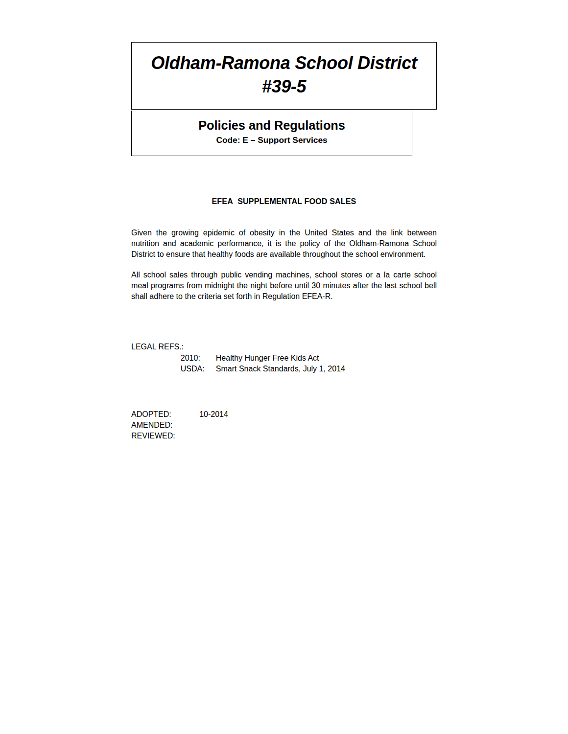Oldham-Ramona School District #39-5
Policies and Regulations
Code: E – Support Services
EFEA SUPPLEMENTAL FOOD SALES
Given the growing epidemic of obesity in the United States and the link between nutrition and academic performance, it is the policy of the Oldham-Ramona School District to ensure that healthy foods are available throughout the school environment.
All school sales through public vending machines, school stores or a la carte school meal programs from midnight the night before until 30 minutes after the last school bell shall adhere to the criteria set forth in Regulation EFEA-R.
LEGAL REFS.:
| 2010: | Healthy Hunger Free Kids Act |
| USDA: | Smart Snack Standards, July 1, 2014 |
| ADOPTED: | 10-2014 |
| AMENDED: | |
| REVIEWED: | |